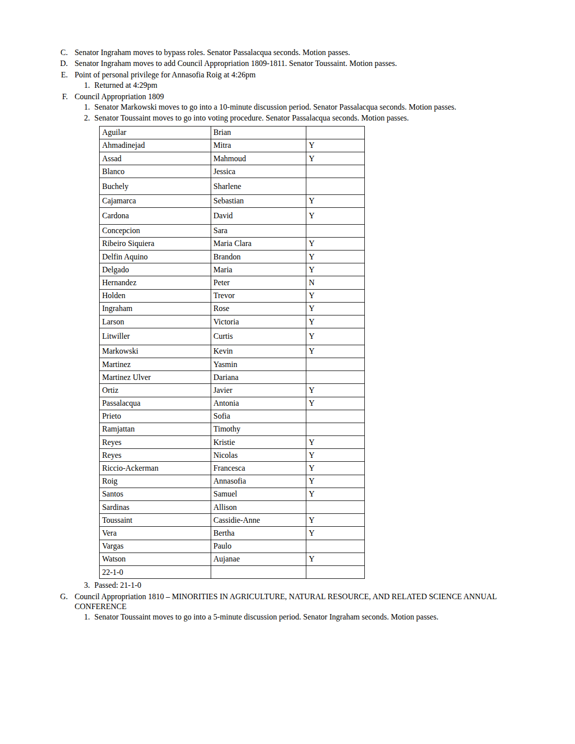Senator Ingraham moves to bypass roles. Senator Passalacqua seconds. Motion passes.
Senator Ingraham moves to add Council Appropriation 1809-1811. Senator Toussaint. Motion passes.
Point of personal privilege for Annasofia Roig at 4:26pm
Returned at 4:29pm
Council Appropriation 1809
Senator Markowski moves to go into a 10-minute discussion period. Senator Passalacqua seconds. Motion passes.
Senator Toussaint moves to go into voting procedure. Senator Passalacqua seconds. Motion passes.
| Aguilar | Brian | |
| Ahmadinejad | Mitra | Y |
| Assad | Mahmoud | Y |
| Blanco | Jessica | |
| Buchely | Sharlene | |
| Cajamarca | Sebastian | Y |
| Cardona | David | Y |
| Concepcion | Sara | |
| Ribeiro Siquiera | Maria Clara | Y |
| Delfin Aquino | Brandon | Y |
| Delgado | Maria | Y |
| Hernandez | Peter | N |
| Holden | Trevor | Y |
| Ingraham | Rose | Y |
| Larson | Victoria | Y |
| Litwiller | Curtis | Y |
| Markowski | Kevin | Y |
| Martinez | Yasmin | |
| Martinez Ulver | Dariana | |
| Ortiz | Javier | Y |
| Passalacqua | Antonia | Y |
| Prieto | Sofia | |
| Ramjattan | Timothy | |
| Reyes | Kristie | Y |
| Reyes | Nicolas | Y |
| Riccio-Ackerman | Francesca | Y |
| Roig | Annasofia | Y |
| Santos | Samuel | Y |
| Sardinas | Allison | |
| Toussaint | Cassidie-Anne | Y |
| Vera | Bertha | Y |
| Vargas | Paulo | |
| Watson | Aujanae | Y |
| 22-1-0 | | |
Passed: 21-1-0
Council Appropriation 1810 – MINORITIES IN AGRICULTURE, NATURAL RESOURCE, AND RELATED SCIENCE ANNUAL CONFERENCE
Senator Toussaint moves to go into a 5-minute discussion period. Senator Ingraham seconds. Motion passes.